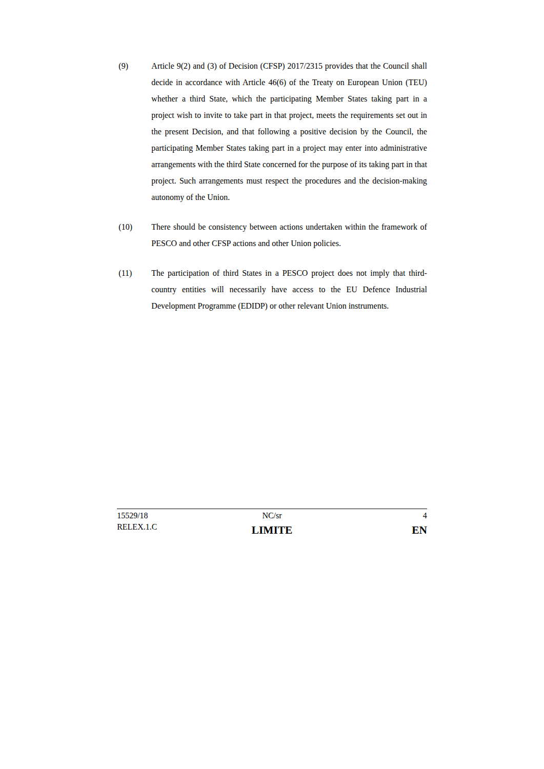(9) Article 9(2) and (3) of Decision (CFSP) 2017/2315 provides that the Council shall decide in accordance with Article 46(6) of the Treaty on European Union (TEU) whether a third State, which the participating Member States taking part in a project wish to invite to take part in that project, meets the requirements set out in the present Decision, and that following a positive decision by the Council, the participating Member States taking part in a project may enter into administrative arrangements with the third State concerned for the purpose of its taking part in that project. Such arrangements must respect the procedures and the decision-making autonomy of the Union.
(10) There should be consistency between actions undertaken within the framework of PESCO and other CFSP actions and other Union policies.
(11) The participation of third States in a PESCO project does not imply that third-country entities will necessarily have access to the EU Defence Industrial Development Programme (EDIDP) or other relevant Union instruments.
15529/18 RELEX.1.C NC/sr LIMITE 4 EN